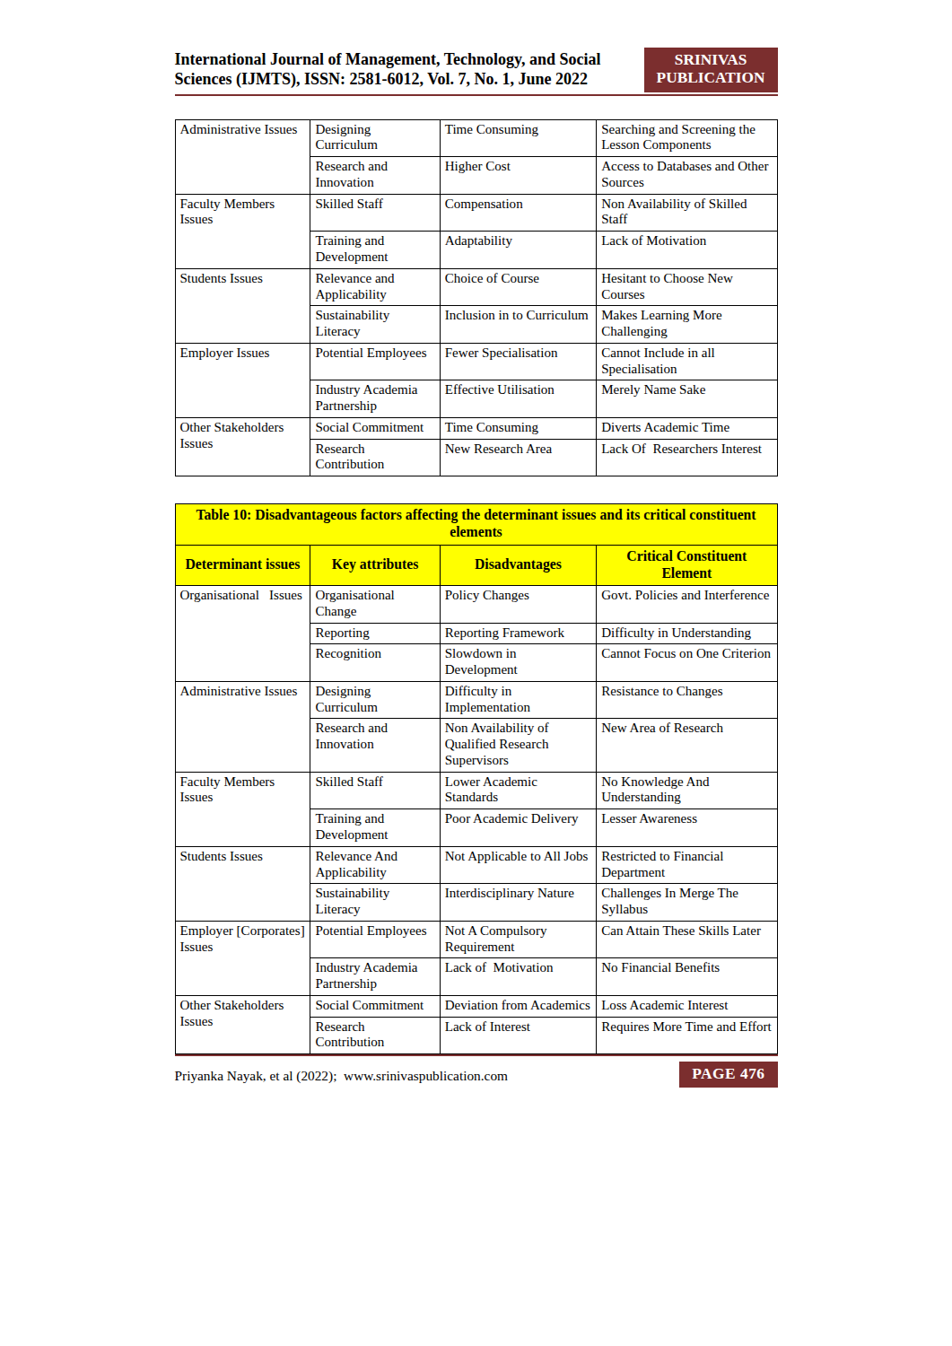International Journal of Management, Technology, and Social
Sciences (IJMTS), ISSN: 2581-6012, Vol. 7, No. 1, June 2022
SRINIVAS
PUBLICATION
| Administrative Issues | Designing Curriculum | Time Consuming | Searching and Screening the Lesson Components |
| Research and Innovation | Higher Cost | Access to Databases and Other Sources |
| Faculty Members Issues | Skilled Staff | Compensation | Non Availability of Skilled Staff |
| Training and Development | Adaptability | Lack of Motivation |
| Students Issues | Relevance and Applicability | Choice of Course | Hesitant to Choose New Courses |
| Sustainability Literacy | Inclusion in to Curriculum | Makes Learning More Challenging |
| Employer Issues | Potential Employees | Fewer Specialisation | Cannot Include in all Specialisation |
| Industry Academia Partnership | Effective Utilisation | Merely Name Sake |
| Other Stakeholders Issues | Social Commitment | Time Consuming | Diverts Academic Time |
| Research Contribution | New Research Area | Lack Of Researchers Interest |
| Table 10: Disadvantageous factors affecting the determinant issues and its critical constituent elements |
| Determinant issues | Key attributes | Disadvantages | Critical Constituent Element |
| Organisational Issues | Organisational Change | Policy Changes | Govt. Policies and Interference |
| Reporting | Reporting Framework | Difficulty in Understanding |
| Recognition | Slowdown in Development | Cannot Focus on One Criterion |
| Administrative Issues | Designing Curriculum | Difficulty in Implementation | Resistance to Changes |
| Research and Innovation | Non Availability of Qualified Research Supervisors | New Area of Research |
| Faculty Members Issues | Skilled Staff | Lower Academic Standards | No Knowledge And Understanding |
| Training and Development | Poor Academic Delivery | Lesser Awareness |
| Students Issues | Relevance And Applicability | Not Applicable to All Jobs | Restricted to Financial Department |
| Sustainability Literacy | Interdisciplinary Nature | Challenges In Merge The Syllabus |
| Employer [Corporates] Issues | Potential Employees | Not A Compulsory Requirement | Can Attain These Skills Later |
| Industry Academia Partnership | Lack of Motivation | No Financial Benefits |
| Other Stakeholders Issues | Social Commitment | Deviation from Academics | Loss Academic Interest |
| Research Contribution | Lack of Interest | Requires More Time and Effort |
Priyanka Nayak, et al (2022); www.srinivaspublication.com
PAGE 476